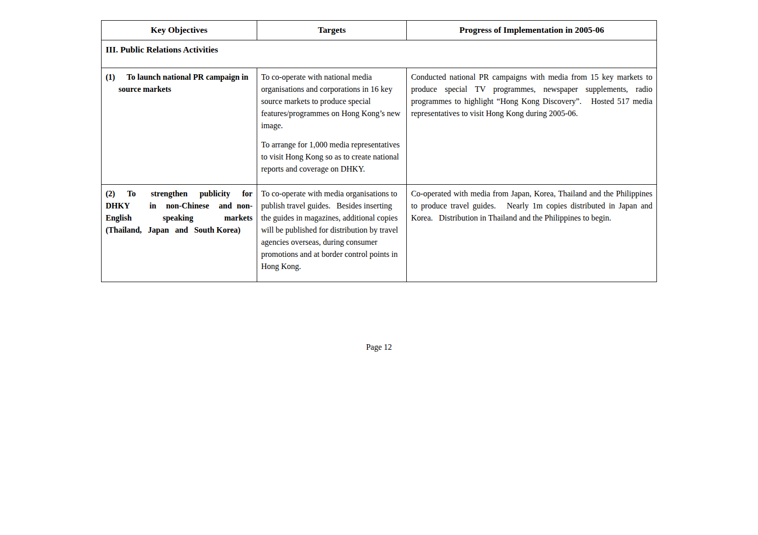| Key Objectives | Targets | Progress of Implementation in 2005-06 |
| --- | --- | --- |
| III. Public Relations Activities |
| (1) To launch national PR campaign in source markets | To co-operate with national media organisations and corporations in 16 key source markets to produce special features/programmes on Hong Kong’s new image. To arrange for 1,000 media representatives to visit Hong Kong so as to create national reports and coverage on DHKY. | Conducted national PR campaigns with media from 15 key markets to produce special TV programmes, newspaper supplements, radio programmes to highlight “Hong Kong Discovery”. Hosted 517 media representatives to visit Hong Kong during 2005-06. |
| (2) To strengthen publicity for DHKY in non-Chinese and non-English speaking markets (Thailand, Japan and South Korea) | To co-operate with media organisations to publish travel guides. Besides inserting the guides in magazines, additional copies will be published for distribution by travel agencies overseas, during consumer promotions and at border control points in Hong Kong. | Co-operated with media from Japan, Korea, Thailand and the Philippines to produce travel guides. Nearly 1m copies distributed in Japan and Korea. Distribution in Thailand and the Philippines to begin. |
Page 12